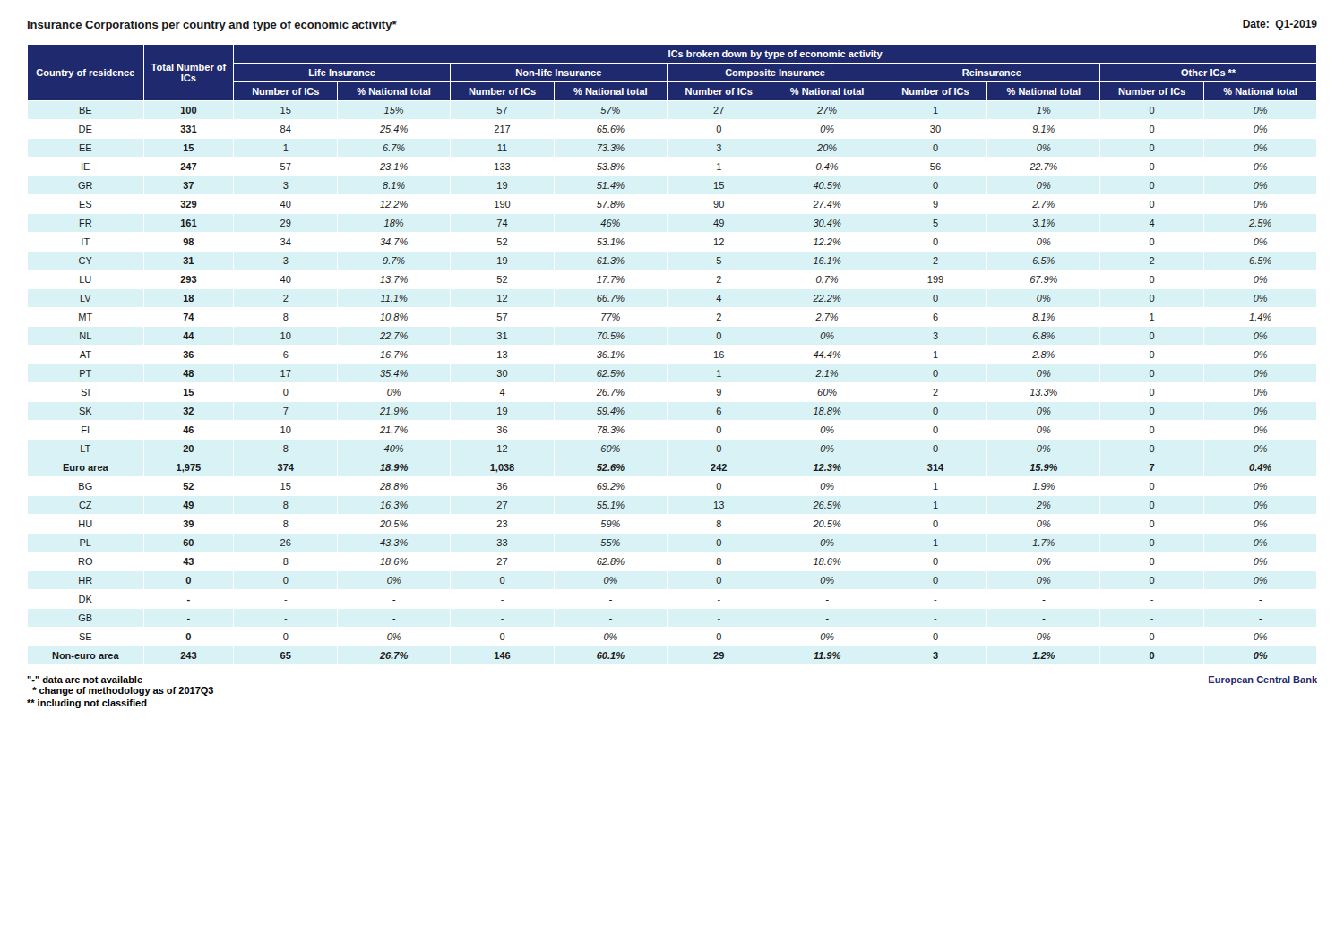Insurance Corporations per country and type of economic activity*
Date: Q1-2019
| Country of residence | Total Number of ICs | ICs broken down by type of economic activity |
| --- | --- | --- |
| Life Insurance | Non-life Insurance | Composite Insurance | Reinsurance | Other ICs ** |
| Number of ICs | % National total | Number of ICs | % National total | Number of ICs | % National total | Number of ICs | % National total | Number of ICs | % National total |
| BE | 100 | 15 | 15% | 57 | 57% | 27 | 27% | 1 | 1% | 0 | 0% |
| DE | 331 | 84 | 25.4% | 217 | 65.6% | 0 | 0% | 30 | 9.1% | 0 | 0% |
| EE | 15 | 1 | 6.7% | 11 | 73.3% | 3 | 20% | 0 | 0% | 0 | 0% |
| IE | 247 | 57 | 23.1% | 133 | 53.8% | 1 | 0.4% | 56 | 22.7% | 0 | 0% |
| GR | 37 | 3 | 8.1% | 19 | 51.4% | 15 | 40.5% | 0 | 0% | 0 | 0% |
| ES | 329 | 40 | 12.2% | 190 | 57.8% | 90 | 27.4% | 9 | 2.7% | 0 | 0% |
| FR | 161 | 29 | 18% | 74 | 46% | 49 | 30.4% | 5 | 3.1% | 4 | 2.5% |
| IT | 98 | 34 | 34.7% | 52 | 53.1% | 12 | 12.2% | 0 | 0% | 0 | 0% |
| CY | 31 | 3 | 9.7% | 19 | 61.3% | 5 | 16.1% | 2 | 6.5% | 2 | 6.5% |
| LU | 293 | 40 | 13.7% | 52 | 17.7% | 2 | 0.7% | 199 | 67.9% | 0 | 0% |
| LV | 18 | 2 | 11.1% | 12 | 66.7% | 4 | 22.2% | 0 | 0% | 0 | 0% |
| MT | 74 | 8 | 10.8% | 57 | 77% | 2 | 2.7% | 6 | 8.1% | 1 | 1.4% |
| NL | 44 | 10 | 22.7% | 31 | 70.5% | 0 | 0% | 3 | 6.8% | 0 | 0% |
| AT | 36 | 6 | 16.7% | 13 | 36.1% | 16 | 44.4% | 1 | 2.8% | 0 | 0% |
| PT | 48 | 17 | 35.4% | 30 | 62.5% | 1 | 2.1% | 0 | 0% | 0 | 0% |
| SI | 15 | 0 | 0% | 4 | 26.7% | 9 | 60% | 2 | 13.3% | 0 | 0% |
| SK | 32 | 7 | 21.9% | 19 | 59.4% | 6 | 18.8% | 0 | 0% | 0 | 0% |
| FI | 46 | 10 | 21.7% | 36 | 78.3% | 0 | 0% | 0 | 0% | 0 | 0% |
| LT | 20 | 8 | 40% | 12 | 60% | 0 | 0% | 0 | 0% | 0 | 0% |
| Euro area | 1,975 | 374 | 18.9% | 1,038 | 52.6% | 242 | 12.3% | 314 | 15.9% | 7 | 0.4% |
| BG | 52 | 15 | 28.8% | 36 | 69.2% | 0 | 0% | 1 | 1.9% | 0 | 0% |
| CZ | 49 | 8 | 16.3% | 27 | 55.1% | 13 | 26.5% | 1 | 2% | 0 | 0% |
| HU | 39 | 8 | 20.5% | 23 | 59% | 8 | 20.5% | 0 | 0% | 0 | 0% |
| PL | 60 | 26 | 43.3% | 33 | 55% | 0 | 0% | 1 | 1.7% | 0 | 0% |
| RO | 43 | 8 | 18.6% | 27 | 62.8% | 8 | 18.6% | 0 | 0% | 0 | 0% |
| HR | 0 | 0 | 0% | 0 | 0% | 0 | 0% | 0 | 0% | 0 | 0% |
| DK | - | - | - | - | - | - | - | - | - | - | - |
| GB | - | - | - | - | - | - | - | - | - | - | - |
| SE | 0 | 0 | 0% | 0 | 0% | 0 | 0% | 0 | 0% | 0 | 0% |
| Non-euro area | 243 | 65 | 26.7% | 146 | 60.1% | 29 | 11.9% | 3 | 1.2% | 0 | 0% |
"-" data are not available
European Central Bank
* change of methodology as of 2017Q3
** including not classified